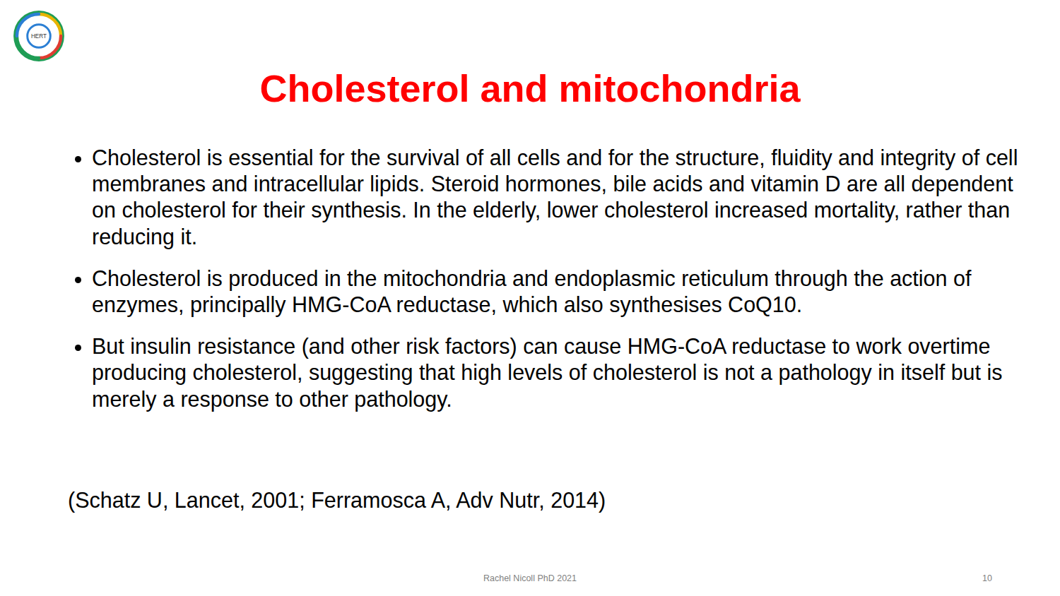HERT
Cholesterol and mitochondria
Cholesterol is essential for the survival of all cells and for the structure, fluidity and integrity of cell membranes and intracellular lipids. Steroid hormones, bile acids and vitamin D are all dependent on cholesterol for their synthesis. In the elderly, lower cholesterol increased mortality, rather than reducing it.
Cholesterol is produced in the mitochondria and endoplasmic reticulum through the action of enzymes, principally HMG-CoA reductase, which also synthesises CoQ10.
But insulin resistance (and other risk factors) can cause HMG-CoA reductase to work overtime producing cholesterol, suggesting that high levels of cholesterol is not a pathology in itself but is merely a response to other pathology.
(Schatz U, Lancet, 2001; Ferramosca A, Adv Nutr, 2014)
Rachel Nicoll PhD 2021
10